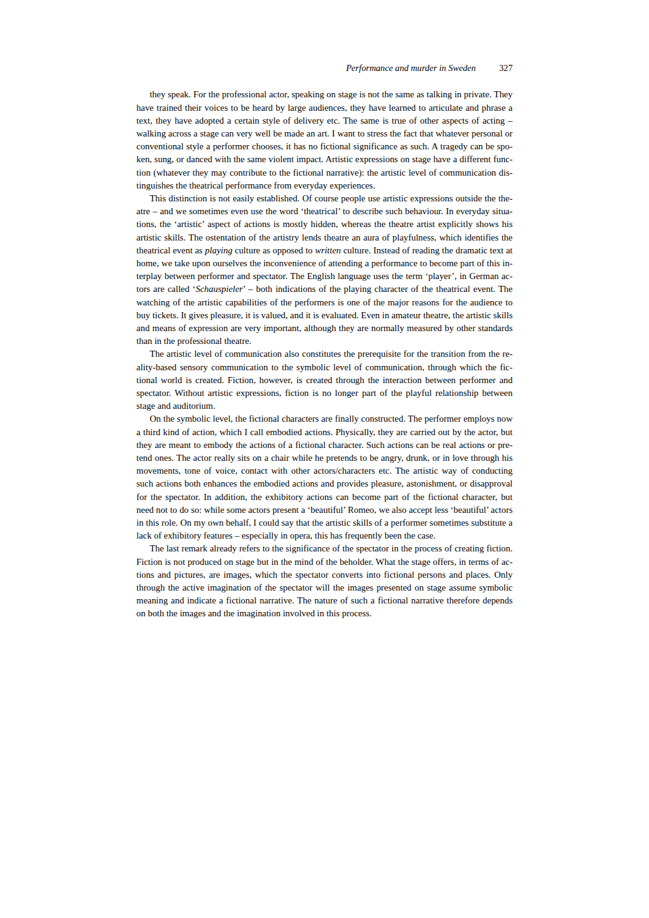Performance and murder in Sweden 327
they speak. For the professional actor, speaking on stage is not the same as talking in private. They have trained their voices to be heard by large audiences, they have learned to articulate and phrase a text, they have adopted a certain style of delivery etc. The same is true of other aspects of acting – walking across a stage can very well be made an art. I want to stress the fact that whatever personal or conventional style a performer chooses, it has no fictional significance as such. A tragedy can be spoken, sung, or danced with the same violent impact. Artistic expressions on stage have a different function (whatever they may contribute to the fictional narrative): the artistic level of communication distinguishes the theatrical performance from everyday experiences.
This distinction is not easily established. Of course people use artistic expressions outside the theatre – and we sometimes even use the word ‘theatrical’ to describe such behaviour. In everyday situations, the ‘artistic’ aspect of actions is mostly hidden, whereas the theatre artist explicitly shows his artistic skills. The ostentation of the artistry lends theatre an aura of playfulness, which identifies the theatrical event as playing culture as opposed to written culture. Instead of reading the dramatic text at home, we take upon ourselves the inconvenience of attending a performance to become part of this interplay between performer and spectator. The English language uses the term ‘player’, in German actors are called ‘Schauspieler’ – both indications of the playing character of the theatrical event. The watching of the artistic capabilities of the performers is one of the major reasons for the audience to buy tickets. It gives pleasure, it is valued, and it is evaluated. Even in amateur theatre, the artistic skills and means of expression are very important, although they are normally measured by other standards than in the professional theatre.
The artistic level of communication also constitutes the prerequisite for the transition from the reality-based sensory communication to the symbolic level of communication, through which the fictional world is created. Fiction, however, is created through the interaction between performer and spectator. Without artistic expressions, fiction is no longer part of the playful relationship between stage and auditorium.
On the symbolic level, the fictional characters are finally constructed. The performer employs now a third kind of action, which I call embodied actions. Physically, they are carried out by the actor, but they are meant to embody the actions of a fictional character. Such actions can be real actions or pretend ones. The actor really sits on a chair while he pretends to be angry, drunk, or in love through his movements, tone of voice, contact with other actors/characters etc. The artistic way of conducting such actions both enhances the embodied actions and provides pleasure, astonishment, or disapproval for the spectator. In addition, the exhibitory actions can become part of the fictional character, but need not to do so: while some actors present a ‘beautiful’ Romeo, we also accept less ‘beautiful’ actors in this role. On my own behalf, I could say that the artistic skills of a performer sometimes substitute a lack of exhibitory features – especially in opera, this has frequently been the case.
The last remark already refers to the significance of the spectator in the process of creating fiction. Fiction is not produced on stage but in the mind of the beholder. What the stage offers, in terms of actions and pictures, are images, which the spectator converts into fictional persons and places. Only through the active imagination of the spectator will the images presented on stage assume symbolic meaning and indicate a fictional narrative. The nature of such a fictional narrative therefore depends on both the images and the imagination involved in this process.